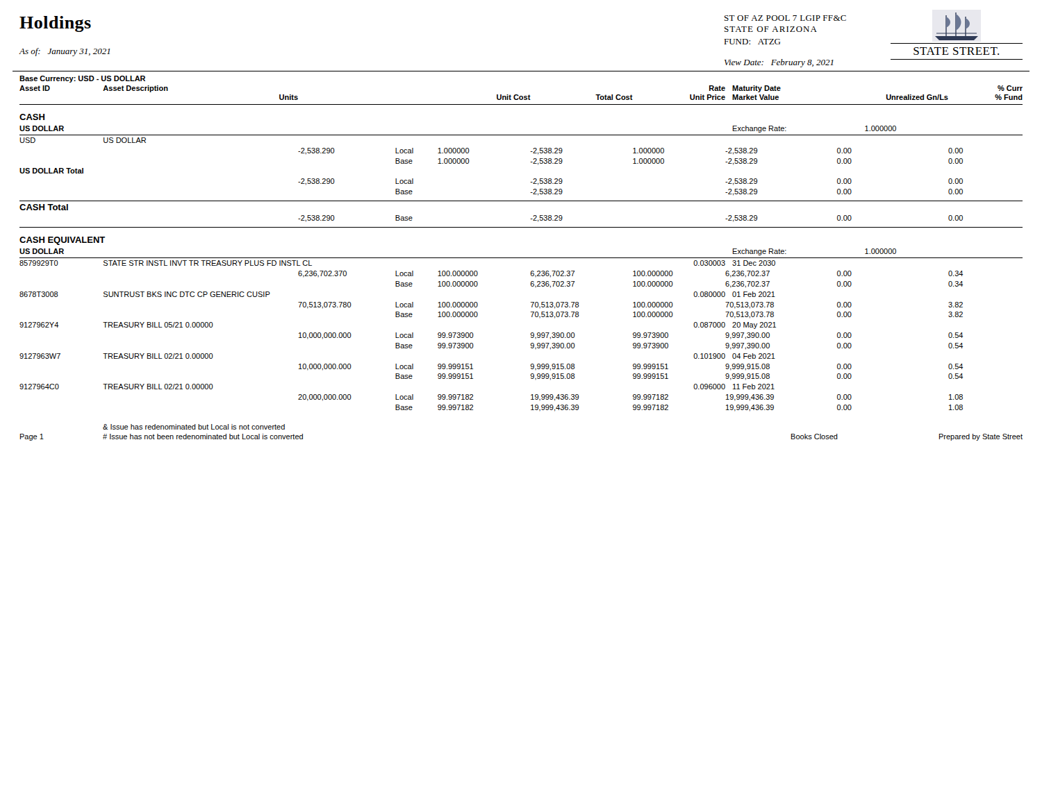Holdings
As of: January 31, 2021
ST OF AZ POOL 7 LGIP FF&C
STATE OF ARIZONA
FUND: ATZG
View Date: February 8, 2021
STATE STREET.
Base Currency: USD - US DOLLAR
| Asset ID | Asset Description | | | | | Rate | Maturity Date | | % Curr |
| --- | --- | --- | --- | --- | --- | --- | --- | --- | --- |
| | Units | | | Unit Cost | Total Cost | Unit Price | Market Value | Unrealized Gn/Ls | % Fund |
| CASH |
| US DOLLAR | | Exchange Rate: | 1.000000 | |
| USD | US DOLLAR | | | | | | | | |
| | | -2,538.290 | Local | 1.000000 | -2,538.29 | 1.000000 | -2,538.29 | 0.00 | 0.00 |
| | | | Base | 1.000000 | -2,538.29 | 1.000000 | -2,538.29 | 0.00 | 0.00 |
| US DOLLAR Total | |
| | | -2,538.290 | Local | | -2,538.29 | | -2,538.29 | 0.00 | 0.00 |
| | | | Base | | -2,538.29 | | -2,538.29 | 0.00 | 0.00 |
| CASH Total | |
| | | -2,538.290 | Base | | -2,538.29 | | -2,538.29 | 0.00 | 0.00 |
| CASH EQUIVALENT |
| US DOLLAR | | Exchange Rate: | 1.000000 | |
| 8579929T0 | STATE STR INSTL INVT TR TREASURY PLUS FD INSTL CL | | 0.030003 | 31 Dec 2030 | | |
| | | 6,236,702.370 | Local | 100.000000 | 6,236,702.37 | 100.000000 | 6,236,702.37 | 0.00 | 0.34 |
| | | | Base | 100.000000 | 6,236,702.37 | 100.000000 | 6,236,702.37 | 0.00 | 0.34 |
| 8678T3008 | SUNTRUST BKS INC DTC CP GENERIC CUSIP | | 0.080000 | 01 Feb 2021 | | |
| | | 70,513,073.780 | Local | 100.000000 | 70,513,073.78 | 100.000000 | 70,513,073.78 | 0.00 | 3.82 |
| | | | Base | 100.000000 | 70,513,073.78 | 100.000000 | 70,513,073.78 | 0.00 | 3.82 |
| 9127962Y4 | TREASURY BILL 05/21 0.00000 | | 0.087000 | 20 May 2021 | | |
| | | 10,000,000.000 | Local | 99.973900 | 9,997,390.00 | 99.973900 | 9,997,390.00 | 0.00 | 0.54 |
| | | | Base | 99.973900 | 9,997,390.00 | 99.973900 | 9,997,390.00 | 0.00 | 0.54 |
| 9127963W7 | TREASURY BILL 02/21 0.00000 | | 0.101900 | 04 Feb 2021 | | |
| | | 10,000,000.000 | Local | 99.999151 | 9,999,915.08 | 99.999151 | 9,999,915.08 | 0.00 | 0.54 |
| | | | Base | 99.999151 | 9,999,915.08 | 99.999151 | 9,999,915.08 | 0.00 | 0.54 |
| 9127964C0 | TREASURY BILL 02/21 0.00000 | | 0.096000 | 11 Feb 2021 | | |
| | | 20,000,000.000 | Local | 99.997182 | 19,999,436.39 | 99.997182 | 19,999,436.39 | 0.00 | 1.08 |
| | | | Base | 99.997182 | 19,999,436.39 | 99.997182 | 19,999,436.39 | 0.00 | 1.08 |
& Issue has redenominated but Local is not converted
Page 1
# Issue has not been redenominated but Local is converted
Books Closed
Prepared by State Street